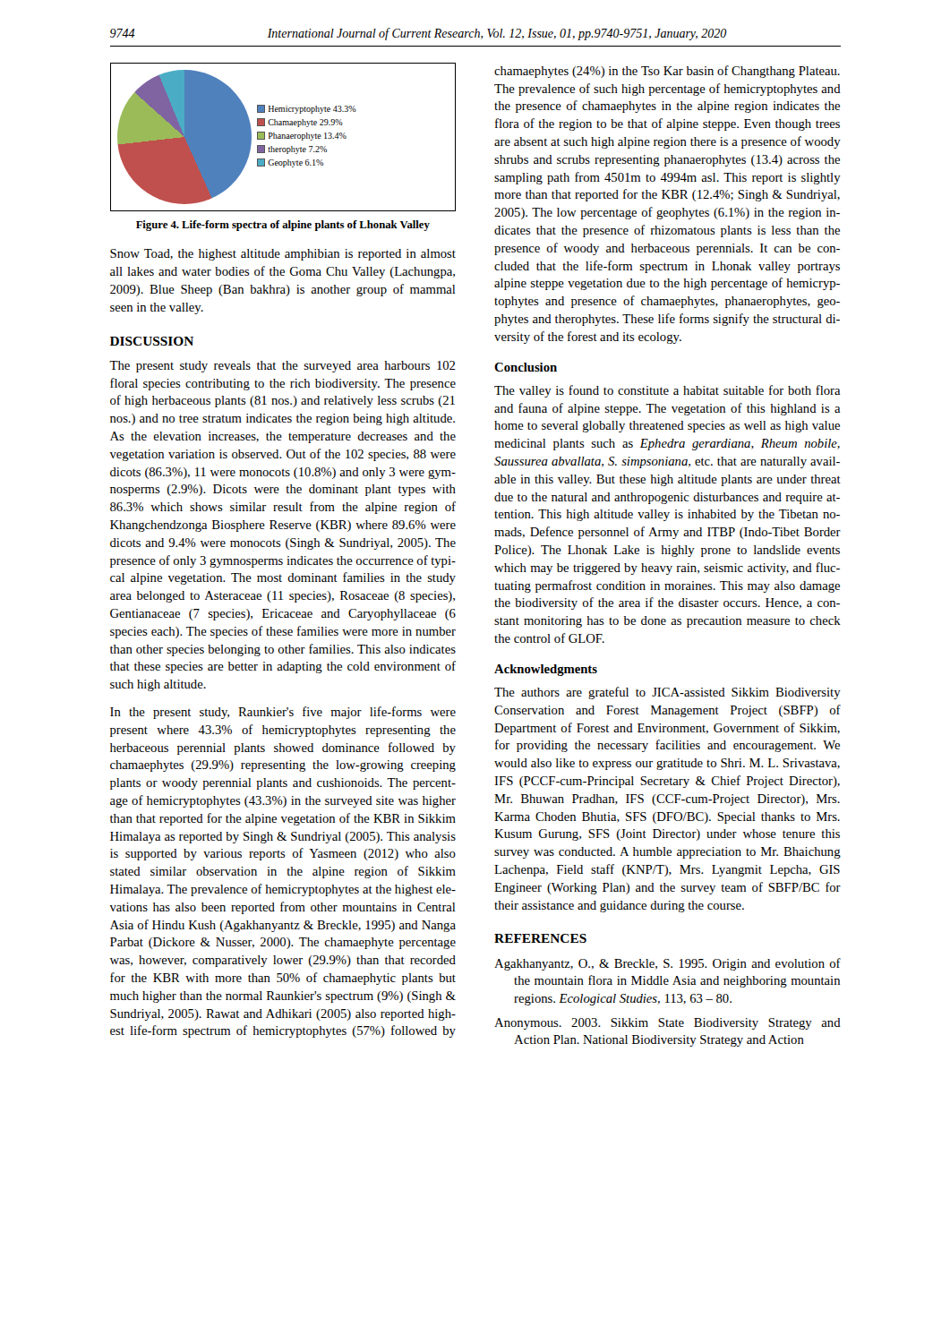9744 International Journal of Current Research, Vol. 12, Issue, 01, pp.9740-9751, January, 2020
Hemicryptophyte 43.3%
Chamaephyte 29.9%
Phanaerophyte 13.4%
therophyte 7.2%
Geophyte 6.1%
Figure 4. Life-form spectra of alpine plants of Lhonak Valley
Snow Toad, the highest altitude amphibian is reported in almost all lakes and water bodies of the Goma Chu Valley (Lachungpa, 2009). Blue Sheep (Ban bakhra) is another group of mammal seen in the valley.
DISCUSSION
The present study reveals that the surveyed area harbours 102 floral species contributing to the rich biodiversity. The presence of high herbaceous plants (81 nos.) and relatively less scrubs (21 nos.) and no tree stratum indicates the region being high altitude. As the elevation increases, the temperature decreases and the vegetation variation is observed. Out of the 102 species, 88 were dicots (86.3%), 11 were monocots (10.8%) and only 3 were gymnosperms (2.9%). Dicots were the dominant plant types with 86.3% which shows similar result from the alpine region of Khangchendzonga Biosphere Reserve (KBR) where 89.6% were dicots and 9.4% were monocots (Singh & Sundriyal, 2005). The presence of only 3 gymnosperms indicates the occurrence of typical alpine vegetation. The most dominant families in the study area belonged to Asteraceae (11 species), Rosaceae (8 species), Gentianaceae (7 species), Ericaceae and Caryophyllaceae (6 species each). The species of these families were more in number than other species belonging to other families. This also indicates that these species are better in adapting the cold environment of such high altitude.
In the present study, Raunkier's five major life-forms were present where 43.3% of hemicryptophytes representing the herbaceous perennial plants showed dominance followed by chamaephytes (29.9%) representing the low-growing creeping plants or woody perennial plants and cushionoids. The percentage of hemicryptophytes (43.3%) in the surveyed site was higher than that reported for the alpine vegetation of the KBR in Sikkim Himalaya as reported by Singh & Sundriyal (2005). This analysis is supported by various reports of Yasmeen (2012) who also stated similar observation in the alpine region of Sikkim Himalaya. The prevalence of hemicryptophytes at the highest elevations has also been reported from other mountains in Central Asia of Hindu Kush (Agakhanyantz & Breckle, 1995) and Nanga Parbat (Dickore & Nusser, 2000). The chamaephyte percentage was, however, comparatively lower (29.9%) than that recorded for the KBR with more than 50% of chamaephytic plants but much higher than the normal Raunkier's spectrum (9%) (Singh & Sundriyal, 2005). Rawat and Adhikari (2005) also reported highest life-form spectrum of hemicryptophytes (57%) followed by chamaephytes (24%) in the Tso Kar basin of Changthang Plateau. The prevalence of such high percentage of hemicryptophytes and the presence of chamaephytes in the alpine region indicates the flora of the region to be that of alpine steppe. Even though trees are absent at such high alpine region there is a presence of woody shrubs and scrubs representing phanaerophytes (13.4) across the sampling path from 4501m to 4994m asl. This report is slightly more than that reported for the KBR (12.4%; Singh & Sundriyal, 2005). The low percentage of geophytes (6.1%) in the region indicates that the presence of rhizomatous plants is less than the presence of woody and herbaceous perennials. It can be concluded that the life-form spectrum in Lhonak valley portrays alpine steppe vegetation due to the high percentage of hemicryptophytes and presence of chamaephytes, phanaerophytes, geophytes and therophytes. These life forms signify the structural diversity of the forest and its ecology.
Conclusion
The valley is found to constitute a habitat suitable for both flora and fauna of alpine steppe. The vegetation of this highland is a home to several globally threatened species as well as high value medicinal plants such as Ephedra gerardiana, Rheum nobile, Saussurea abvallata, S. simpsoniana, etc. that are naturally available in this valley. But these high altitude plants are under threat due to the natural and anthropogenic disturbances and require attention. This high altitude valley is inhabited by the Tibetan nomads, Defence personnel of Army and ITBP (Indo-Tibet Border Police). The Lhonak Lake is highly prone to landslide events which may be triggered by heavy rain, seismic activity, and fluctuating permafrost condition in moraines. This may also damage the biodiversity of the area if the disaster occurs. Hence, a constant monitoring has to be done as precaution measure to check the control of GLOF.
Acknowledgments
The authors are grateful to JICA-assisted Sikkim Biodiversity Conservation and Forest Management Project (SBFP) of Department of Forest and Environment, Government of Sikkim, for providing the necessary facilities and encouragement. We would also like to express our gratitude to Shri. M. L. Srivastava, IFS (PCCF-cum-Principal Secretary & Chief Project Director), Mr. Bhuwan Pradhan, IFS (CCF-cum-Project Director), Mrs. Karma Choden Bhutia, SFS (DFO/BC). Special thanks to Mrs. Kusum Gurung, SFS (Joint Director) under whose tenure this survey was conducted. A humble appreciation to Mr. Bhaichung Lachenpa, Field staff (KNP/T), Mrs. Lyangmit Lepcha, GIS Engineer (Working Plan) and the survey team of SBFP/BC for their assistance and guidance during the course.
REFERENCES
Agakhanyantz, O., & Breckle, S. 1995. Origin and evolution of the mountain flora in Middle Asia and neighboring mountain regions. Ecological Studies, 113, 63 – 80.
Anonymous. 2003. Sikkim State Biodiversity Strategy and Action Plan. National Biodiversity Strategy and Action